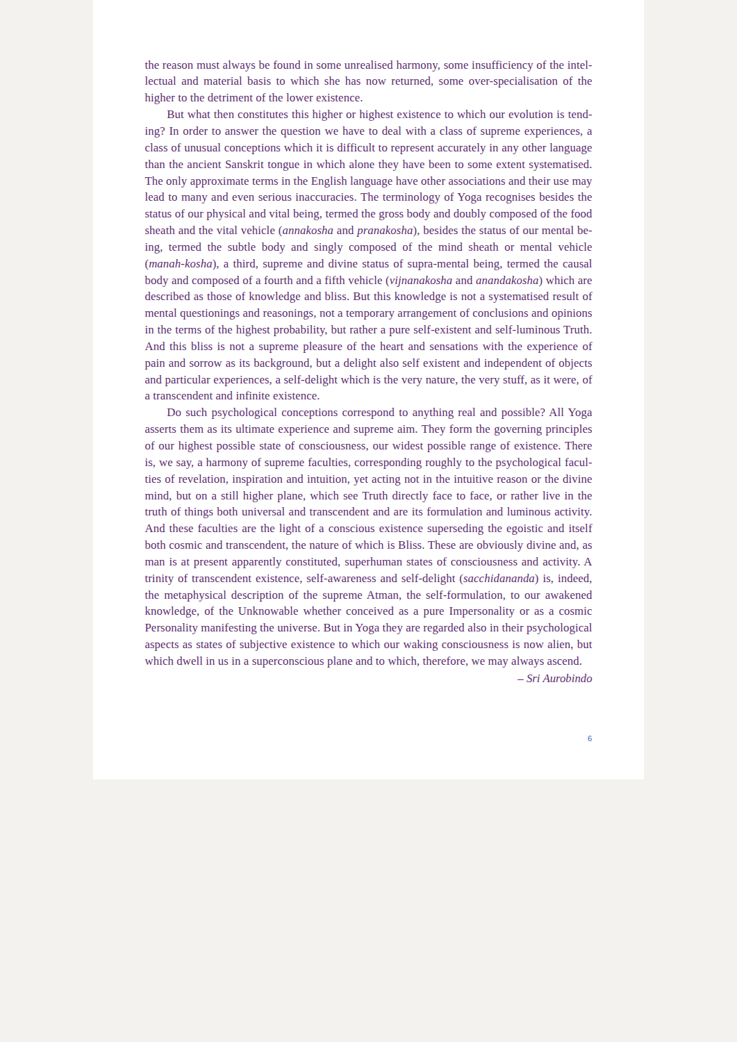the reason must always be found in some unrealised harmony, some insufficiency of the intellectual and material basis to which she has now returned, some over-specialisation of the higher to the detriment of the lower existence.
But what then constitutes this higher or highest existence to which our evolution is tending? In order to answer the question we have to deal with a class of supreme experiences, a class of unusual conceptions which it is difficult to represent accurately in any other language than the ancient Sanskrit tongue in which alone they have been to some extent systematised. The only approximate terms in the English language have other associations and their use may lead to many and even serious inaccuracies. The terminology of Yoga recognises besides the status of our physical and vital being, termed the gross body and doubly composed of the food sheath and the vital vehicle (annakosha and pranakosha), besides the status of our mental being, termed the subtle body and singly composed of the mind sheath or mental vehicle (manah-kosha), a third, supreme and divine status of supra-mental being, termed the causal body and composed of a fourth and a fifth vehicle (vijnanakosha and anandakosha) which are described as those of knowledge and bliss. But this knowledge is not a systematised result of mental questionings and reasonings, not a temporary arrangement of conclusions and opinions in the terms of the highest probability, but rather a pure self-existent and self-luminous Truth. And this bliss is not a supreme pleasure of the heart and sensations with the experience of pain and sorrow as its background, but a delight also self existent and independent of objects and particular experiences, a self-delight which is the very nature, the very stuff, as it were, of a transcendent and infinite existence.
Do such psychological conceptions correspond to anything real and possible? All Yoga asserts them as its ultimate experience and supreme aim. They form the governing principles of our highest possible state of consciousness, our widest possible range of existence. There is, we say, a harmony of supreme faculties, corresponding roughly to the psychological faculties of revelation, inspiration and intuition, yet acting not in the intuitive reason or the divine mind, but on a still higher plane, which see Truth directly face to face, or rather live in the truth of things both universal and transcendent and are its formulation and luminous activity. And these faculties are the light of a conscious existence superseding the egoistic and itself both cosmic and transcendent, the nature of which is Bliss. These are obviously divine and, as man is at present apparently constituted, superhuman states of consciousness and activity. A trinity of transcendent existence, self-awareness and self-delight (sacchidananda) is, indeed, the metaphysical description of the supreme Atman, the self-formulation, to our awakened knowledge, of the Unknowable whether conceived as a pure Impersonality or as a cosmic Personality manifesting the universe. But in Yoga they are regarded also in their psychological aspects as states of subjective existence to which our waking consciousness is now alien, but which dwell in us in a superconscious plane and to which, therefore, we may always ascend.
– Sri Aurobindo
6